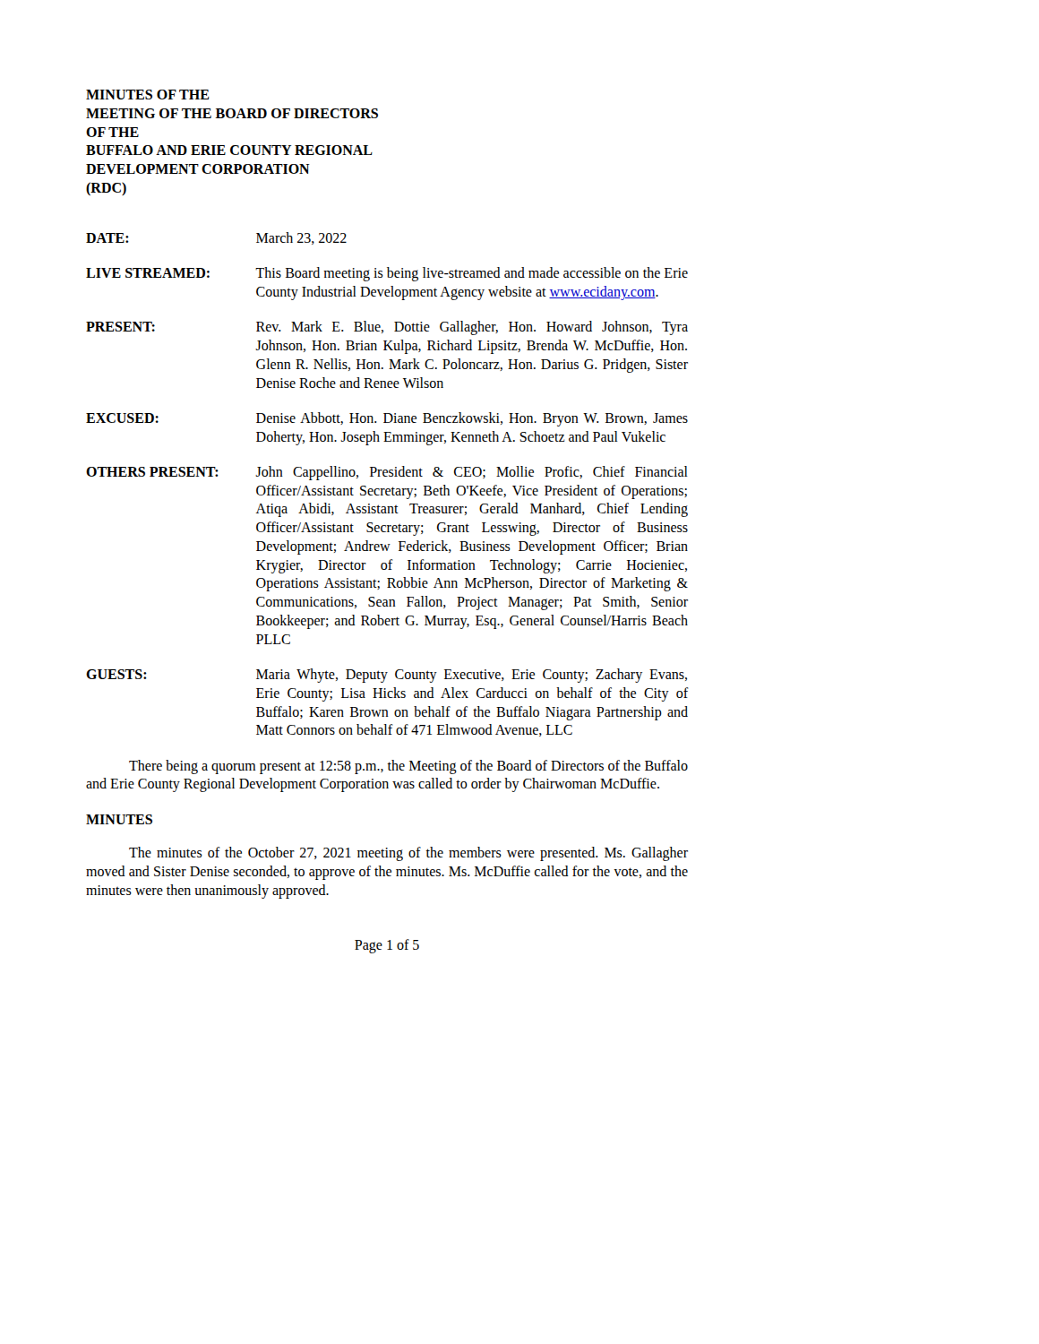Minutes of the
Meeting of the Board of Directors
of the
Buffalo and Erie County Regional
Development Corporation
(RDC)
| Date: | March 23, 2022 |
| Live Streamed: | This Board meeting is being live-streamed and made accessible on the Erie County Industrial Development Agency website at www.ecidany.com . |
| Present: | Rev. Mark E. Blue, Dottie Gallagher, Hon. Howard Johnson, Tyra Johnson, Hon. Brian Kulpa, Richard Lipsitz, Brenda W. McDuffie, Hon. Glenn R. Nellis, Hon. Mark C. Poloncarz, Hon. Darius G. Pridgen, Sister Denise Roche and Renee Wilson |
| Excused: | Denise Abbott, Hon. Diane Benczkowski, Hon. Bryon W. Brown, James Doherty, Hon. Joseph Emminger, Kenneth A. Schoetz and Paul Vukelic |
| Others Present: | John Cappellino, President & CEO; Mollie Profic, Chief Financial Officer/Assistant Secretary; Beth O'Keefe, Vice President of Operations; Atiqa Abidi, Assistant Treasurer; Gerald Manhard, Chief Lending Officer/Assistant Secretary; Grant Lesswing, Director of Business Development; Andrew Federick, Business Development Officer; Brian Krygier, Director of Information Technology; Carrie Hocieniec, Operations Assistant; Robbie Ann McPherson, Director of Marketing & Communications, Sean Fallon, Project Manager; Pat Smith, Senior Bookkeeper; and Robert G. Murray, Esq., General Counsel/Harris Beach PLLC |
| Guests: | Maria Whyte, Deputy County Executive, Erie County; Zachary Evans, Erie County; Lisa Hicks and Alex Carducci on behalf of the City of Buffalo; Karen Brown on behalf of the Buffalo Niagara Partnership and Matt Connors on behalf of 471 Elmwood Avenue, LLC |
There being a quorum present at 12:58 p.m., the Meeting of the Board of Directors of the Buffalo and Erie County Regional Development Corporation was called to order by Chairwoman McDuffie.
Minutes
The minutes of the October 27, 2021 meeting of the members were presented. Ms. Gallagher moved and Sister Denise seconded, to approve of the minutes. Ms. McDuffie called for the vote, and the minutes were then unanimously approved.
Page 1 of 5